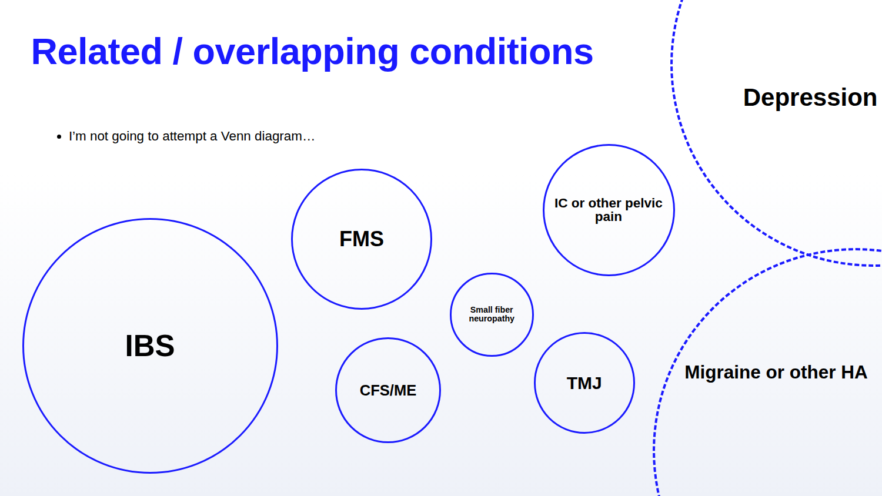Related / overlapping conditions
I’m not going to attempt a Venn diagram…
Depression
Migraine or other HA
IBS
FMS
CFS/ME
Small fiber neuropathy
TMJ
IC or other pelvic pain